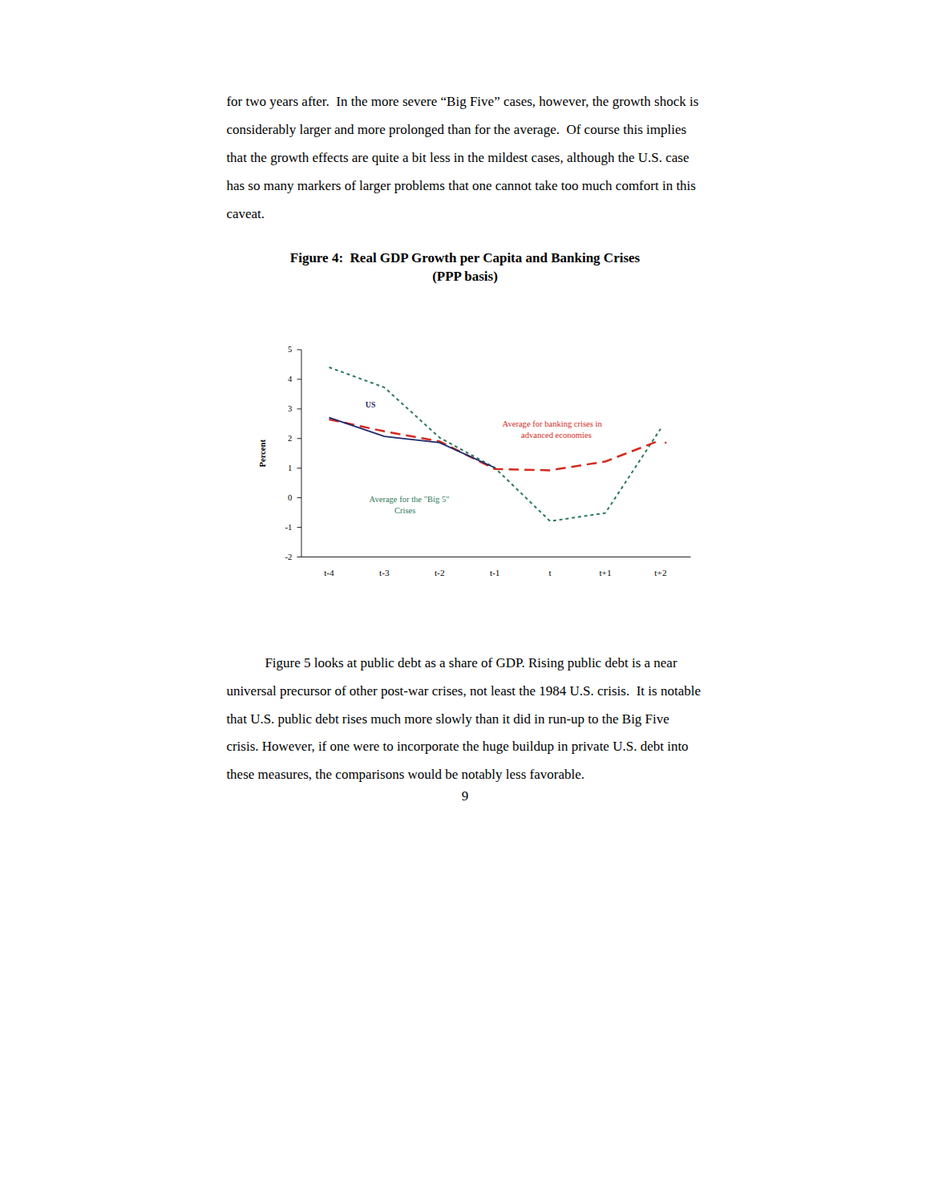for two years after. In the more severe “Big Five” cases, however, the growth shock is considerably larger and more prolonged than for the average. Of course this implies that the growth effects are quite a bit less in the mildest cases, although the U.S. case has so many markers of larger problems that one cannot take too much comfort in this caveat.
Figure 4: Real GDP Growth per Capita and Banking Crises
(PPP basis)
5 4 3 2 1 0 -1 -2 Percent t-4 t-3 t-2 t-1 t t+1 t+2 US Average for banking crises in advanced economies Average for the "Big 5" Crises
Figure 5 looks at public debt as a share of GDP. Rising public debt is a near universal precursor of other post-war crises, not least the 1984 U.S. crisis. It is notable that U.S. public debt rises much more slowly than it did in run-up to the Big Five crisis. However, if one were to incorporate the huge buildup in private U.S. debt into these measures, the comparisons would be notably less favorable.
9